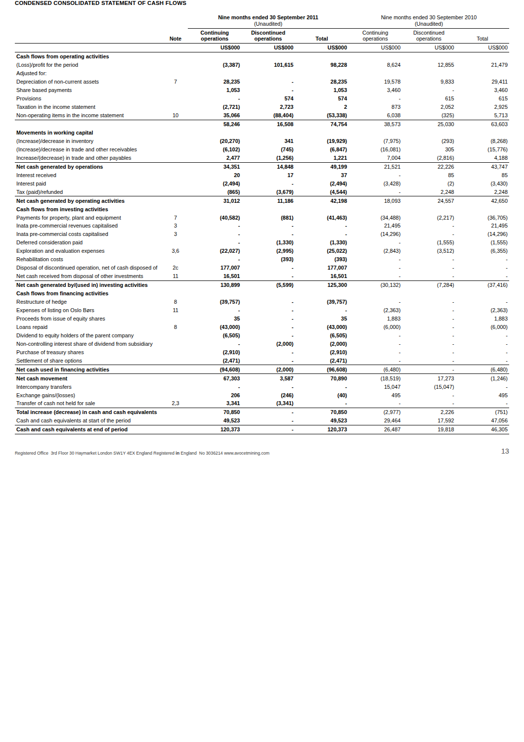CONDENSED CONSOLIDATED STATEMENT OF CASH FLOWS
| | | Nine months ended 30 September 2011 (Unaudited) | Nine months ended 30 September 2010 (Unaudited) |
| --- | --- | --- | --- |
| | Note | Continuing operations | Discontinued operations | Total | Continuing operations | Discontinued operations | Total |
| | | US$000 | US$000 | US$000 | US$000 | US$000 | US$000 |
| Cash flows from operating activities | | | | | | | |
| (Loss)/profit for the period | | (3,387) | 101,615 | 98,228 | 8,624 | 12,855 | 21,479 |
| Adjusted for: | | | | | | | |
| Depreciation of non-current assets | 7 | 28,235 | - | 28,235 | 19,578 | 9,833 | 29,411 |
| Share based payments | | 1,053 | - | 1,053 | 3,460 | - | 3,460 |
| Provisions | | - | 574 | 574 | - | 615 | 615 |
| Taxation in the income statement | | (2,721) | 2,723 | 2 | 873 | 2,052 | 2,925 |
| Non-operating items in the income statement | 10 | 35,066 | (88,404) | (53,338) | 6,038 | (325) | 5,713 |
| | | 58,246 | 16,508 | 74,754 | 38,573 | 25,030 | 63,603 |
| Movements in working capital | | | | | | | |
| (Increase)/decrease in inventory | | (20,270) | 341 | (19,929) | (7,975) | (293) | (8,268) |
| (Increase)/decrease in trade and other receivables | | (6,102) | (745) | (6,847) | (16,081) | 305 | (15,776) |
| Increase/(decrease) in trade and other payables | | 2,477 | (1,256) | 1,221 | 7,004 | (2,816) | 4,188 |
| Net cash generated by operations | | 34,351 | 14,848 | 49,199 | 21,521 | 22,226 | 43,747 |
| Interest received | | 20 | 17 | 37 | - | 85 | 85 |
| Interest paid | | (2,494) | - | (2,494) | (3,428) | (2) | (3,430) |
| Tax (paid)/refunded | | (865) | (3,679) | (4,544) | - | 2,248 | 2,248 |
| Net cash generated by operating activities | | 31,012 | 11,186 | 42,198 | 18,093 | 24,557 | 42,650 |
| Cash flows from investing activities | | | | | | | |
| Payments for property, plant and equipment | 7 | (40,582) | (881) | (41,463) | (34,488) | (2,217) | (36,705) |
| Inata pre-commercial revenues capitalised | 3 | - | - | - | 21,495 | - | 21,495 |
| Inata pre-commercial costs capitalised | 3 | - | - | - | (14,296) | - | (14,296) |
| Deferred consideration paid | | - | (1,330) | (1,330) | - | (1,555) | (1,555) |
| Exploration and evaluation expenses | 3,6 | (22,027) | (2,995) | (25,022) | (2,843) | (3,512) | (6,355) |
| Rehabilitation costs | | - | (393) | (393) | - | - | - |
| Disposal of discontinued operation, net of cash disposed of | 2c | 177,007 | - | 177,007 | - | - | - |
| Net cash received from disposal of other investments | 11 | 16,501 | - | 16,501 | - | - | - |
| Net cash generated by/(used in) investing activities | | 130,899 | (5,599) | 125,300 | (30,132) | (7,284) | (37,416) |
| Cash flows from financing activities | | | | | | | |
| Restructure of hedge | 8 | (39,757) | - | (39,757) | - | - | - |
| Expenses of listing on Oslo Børs | 11 | - | - | - | (2,363) | - | (2,363) |
| Proceeds from issue of equity shares | | 35 | - | 35 | 1,883 | - | 1,883 |
| Loans repaid | 8 | (43,000) | - | (43,000) | (6,000) | - | (6,000) |
| Dividend to equity holders of the parent company | | (6,505) | - | (6,505) | - | - | - |
| Non-controlling interest share of dividend from subsidiary | | - | (2,000) | (2,000) | - | - | - |
| Purchase of treasury shares | | (2,910) | - | (2,910) | - | - | - |
| Settlement of share options | | (2,471) | - | (2,471) | - | - | - |
| Net cash used in financing activities | | (94,608) | (2,000) | (96,608) | (6,480) | - | (6,480) |
| Net cash movement | | 67,303 | 3,587 | 70,890 | (18,519) | 17,273 | (1,246) |
| Intercompany transfers | | - | - | - | 15,047 | (15,047) | - |
| Exchange gains/(losses) | | 206 | (246) | (40) | 495 | - | 495 |
| Transfer of cash not held for sale | 2,3 | 3,341 | (3,341) | - | - | - | - |
| Total increase (decrease) in cash and cash equivalents | | 70,850 | - | 70,850 | (2,977) | 2,226 | (751) |
| Cash and cash equivalents at start of the period | | 49,523 | - | 49,523 | 29,464 | 17,592 | 47,056 |
| Cash and cash equivalents at end of period | | 120,373 | - | 120,373 | 26,487 | 19,818 | 46,305 |
Registered Office 3rd Floor 30 Haymarket London SW1Y 4EX England Registered in England No 3036214 www.avocetmining.com
13